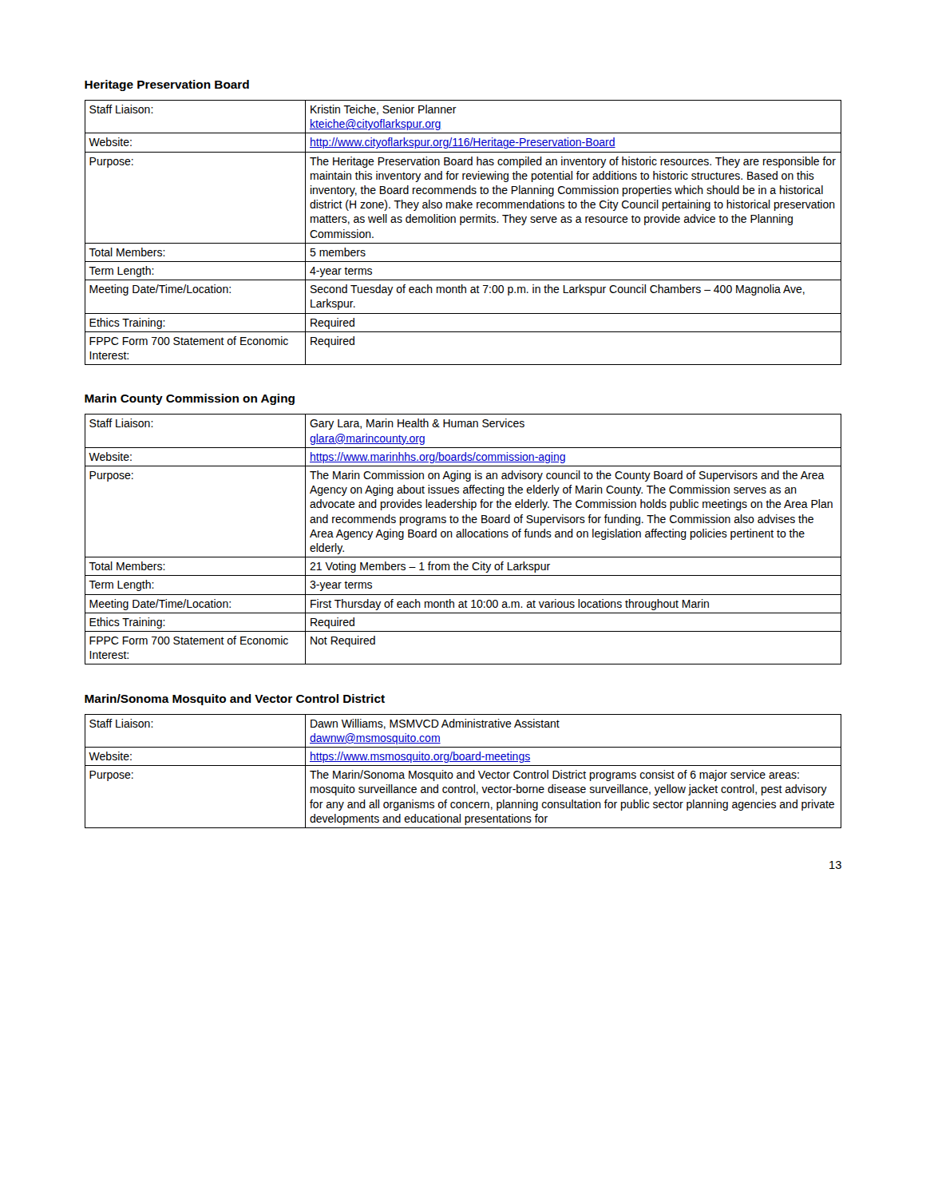Heritage Preservation Board
| Staff Liaison: | Kristin Teiche, Senior Planner kteiche@cityoflarkspur.org |
| Website: | http://www.cityoflarkspur.org/116/Heritage-Preservation-Board |
| Purpose: | The Heritage Preservation Board has compiled an inventory of historic resources. They are responsible for maintain this inventory and for reviewing the potential for additions to historic structures. Based on this inventory, the Board recommends to the Planning Commission properties which should be in a historical district (H zone). They also make recommendations to the City Council pertaining to historical preservation matters, as well as demolition permits. They serve as a resource to provide advice to the Planning Commission. |
| Total Members: | 5 members |
| Term Length: | 4-year terms |
| Meeting Date/Time/Location: | Second Tuesday of each month at 7:00 p.m. in the Larkspur Council Chambers – 400 Magnolia Ave, Larkspur. |
| Ethics Training: | Required |
| FPPC Form 700 Statement of Economic Interest: | Required |
Marin County Commission on Aging
| Staff Liaison: | Gary Lara, Marin Health & Human Services glara@marincounty.org |
| Website: | https://www.marinhhs.org/boards/commission-aging |
| Purpose: | The Marin Commission on Aging is an advisory council to the County Board of Supervisors and the Area Agency on Aging about issues affecting the elderly of Marin County. The Commission serves as an advocate and provides leadership for the elderly. The Commission holds public meetings on the Area Plan and recommends programs to the Board of Supervisors for funding. The Commission also advises the Area Agency Aging Board on allocations of funds and on legislation affecting policies pertinent to the elderly. |
| Total Members: | 21 Voting Members – 1 from the City of Larkspur |
| Term Length: | 3-year terms |
| Meeting Date/Time/Location: | First Thursday of each month at 10:00 a.m. at various locations throughout Marin |
| Ethics Training: | Required |
| FPPC Form 700 Statement of Economic Interest: | Not Required |
Marin/Sonoma Mosquito and Vector Control District
| Staff Liaison: | Dawn Williams, MSMVCD Administrative Assistant dawnw@msmosquito.com |
| Website: | https://www.msmosquito.org/board-meetings |
| Purpose: | The Marin/Sonoma Mosquito and Vector Control District programs consist of 6 major service areas: mosquito surveillance and control, vector-borne disease surveillance, yellow jacket control, pest advisory for any and all organisms of concern, planning consultation for public sector planning agencies and private developments and educational presentations for |
13